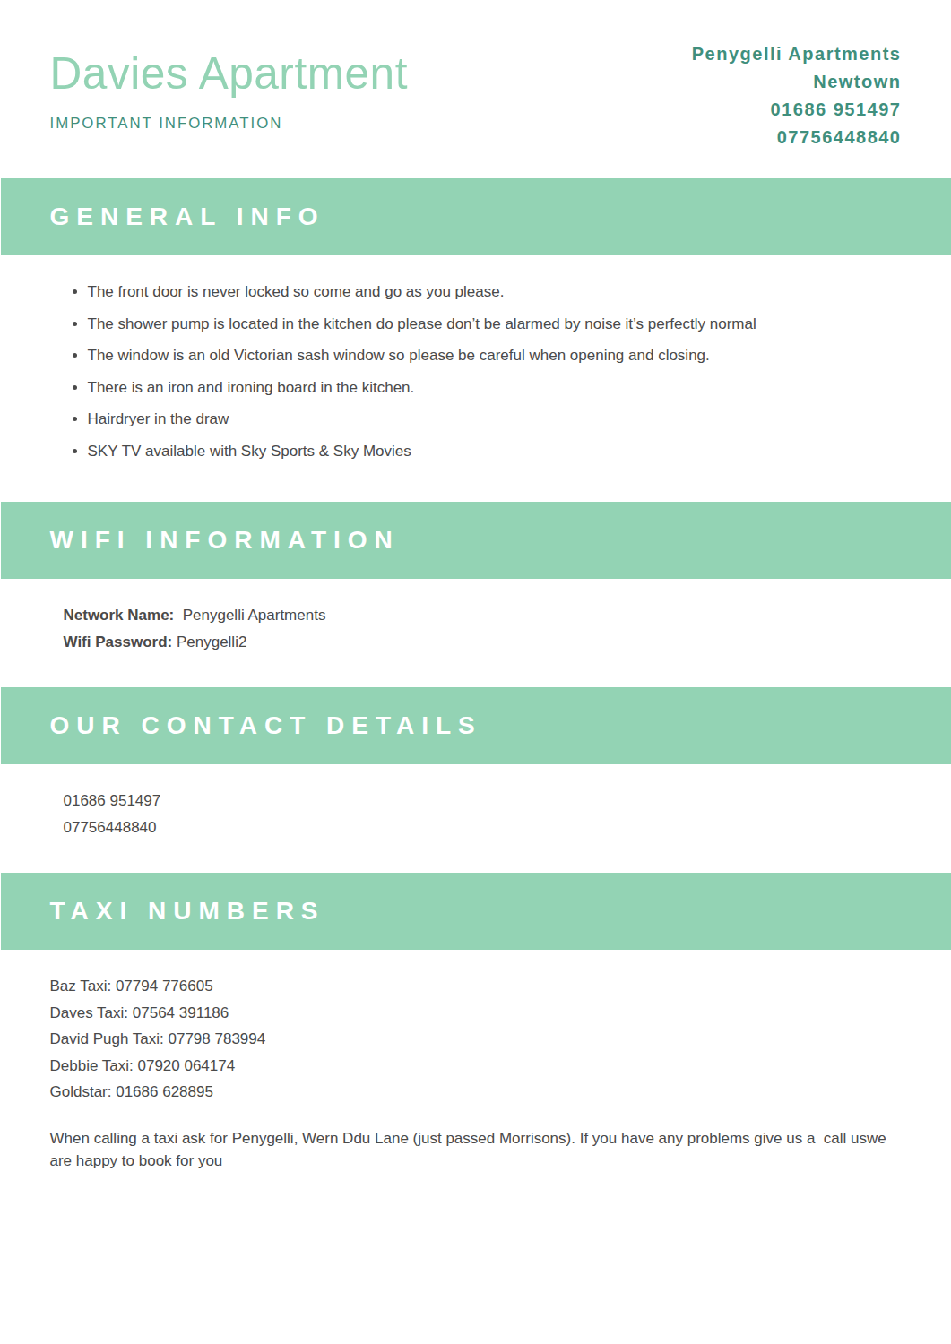Davies Apartment
Important Information
Penygelli Apartments
Newtown
01686 951497
07756448840
General Info
The front door is never locked so come and go as you please.
The shower pump is located in the kitchen do please don’t be alarmed by noise it’s perfectly normal
The window is an old Victorian sash window so please be careful when opening and closing.
There is an iron and ironing board in the kitchen.
Hairdryer in the draw
SKY TV available with Sky Sports & Sky Movies
Wifi Information
Network Name: Penygelli Apartments
Wifi Password: Penygelli2
Our Contact Details
01686 951497
07756448840
Taxi Numbers
Baz Taxi: 07794 776605
Daves Taxi: 07564 391186
David Pugh Taxi: 07798 783994
Debbie Taxi: 07920 064174
Goldstar: 01686 628895
When calling a taxi ask for Penygelli, Wern Ddu Lane (just passed Morrisons). If you have any problems give us a call uswe are happy to book for you